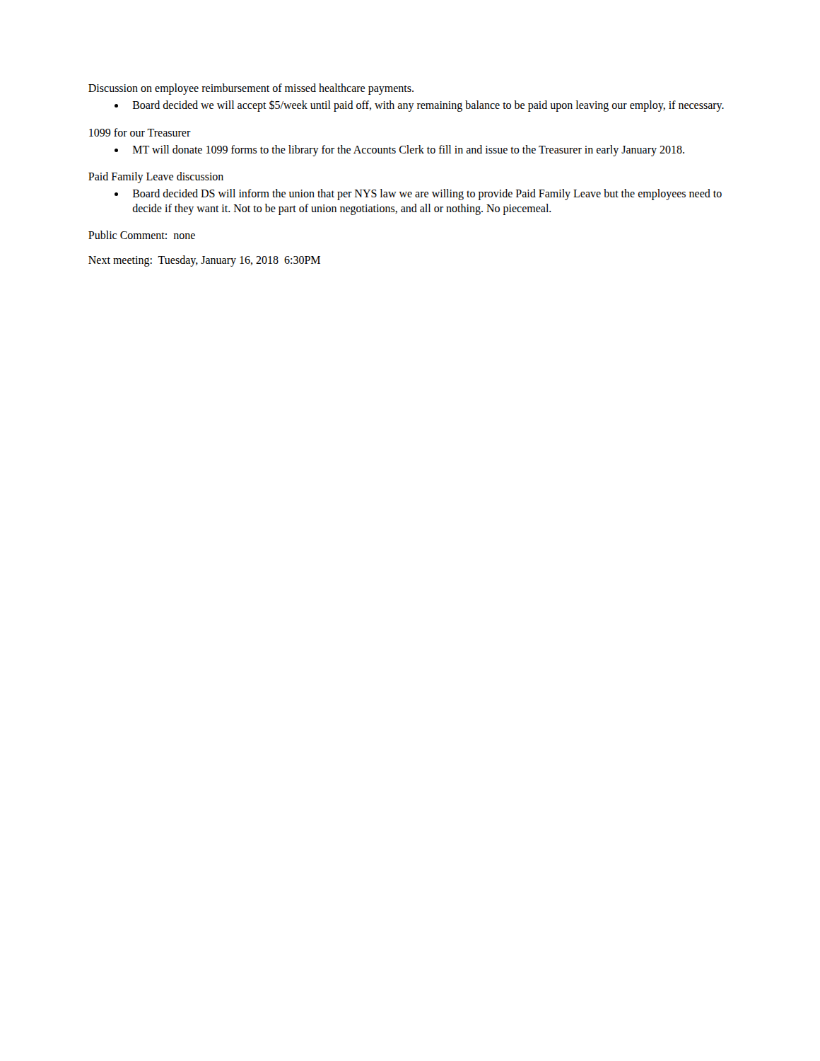Discussion on employee reimbursement of missed healthcare payments.
Board decided we will accept $5/week until paid off, with any remaining balance to be paid upon leaving our employ, if necessary.
1099 for our Treasurer
MT will donate 1099 forms to the library for the Accounts Clerk to fill in and issue to the Treasurer in early January 2018.
Paid Family Leave discussion
Board decided DS will inform the union that per NYS law we are willing to provide Paid Family Leave but the employees need to decide if they want it. Not to be part of union negotiations, and all or nothing. No piecemeal.
Public Comment: none
Next meeting: Tuesday, January 16, 2018 6:30PM